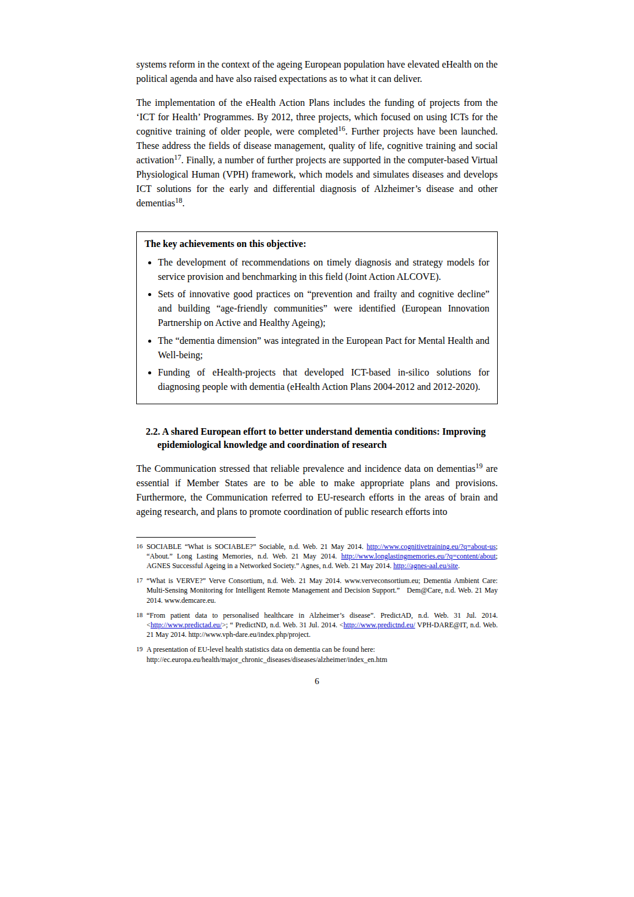systems reform in the context of the ageing European population have elevated eHealth on the political agenda and have also raised expectations as to what it can deliver.
The implementation of the eHealth Action Plans includes the funding of projects from the ‘ICT for Health’ Programmes. By 2012, three projects, which focused on using ICTs for the cognitive training of older people, were completed16. Further projects have been launched. These address the fields of disease management, quality of life, cognitive training and social activation17. Finally, a number of further projects are supported in the computer-based Virtual Physiological Human (VPH) framework, which models and simulates diseases and develops ICT solutions for the early and differential diagnosis of Alzheimer’s disease and other dementias18.
The key achievements on this objective:
The development of recommendations on timely diagnosis and strategy models for service provision and benchmarking in this field (Joint Action ALCOVE).
Sets of innovative good practices on “prevention and frailty and cognitive decline” and building “age-friendly communities” were identified (European Innovation Partnership on Active and Healthy Ageing);
The “dementia dimension” was integrated in the European Pact for Mental Health and Well-being;
Funding of eHealth-projects that developed ICT-based in-silico solutions for diagnosing people with dementia (eHealth Action Plans 2004-2012 and 2012-2020).
2.2. A shared European effort to better understand dementia conditions: Improving epidemiological knowledge and coordination of research
The Communication stressed that reliable prevalence and incidence data on dementias19 are essential if Member States are to be able to make appropriate plans and provisions. Furthermore, the Communication referred to EU-research efforts in the areas of brain and ageing research, and plans to promote coordination of public research efforts into
16
SOCIABLE “What is SOCIABLE?” Sociable, n.d. Web. 21 May 2014. http://www.cognitivetraining.eu/?q=about-us; “About.” Long Lasting Memories, n.d. Web. 21 May 2014. http://www.longlastingmemories.eu/?q=content/about; AGNES Successful Ageing in a Networked Society.” Agnes, n.d. Web. 21 May 2014. http://agnes-aal.eu/site.
17
“What is VERVE?” Verve Consortium, n.d. Web. 21 May 2014. www.verveconsortium.eu; Dementia Ambient Care: Multi-Sensing Monitoring for Intelligent Remote Management and Decision Support.” Dem@Care, n.d. Web. 21 May 2014. www.demcare.eu.
18
“From patient data to personalised healthcare in Alzheimer’s disease”. PredictAD, n.d. Web. 31 Jul. 2014. <http://www.predictad.eu/>; “ PredictND, n.d. Web. 31 Jul. 2014. <http://www.predictnd.eu/ VPH-DARE@IT, n.d. Web. 21 May 2014. http://www.vph-dare.eu/index.php/project.
19
A presentation of EU-level health statistics data on dementia can be found here:
http://ec.europa.eu/health/major_chronic_diseases/diseases/alzheimer/index_en.htm
6